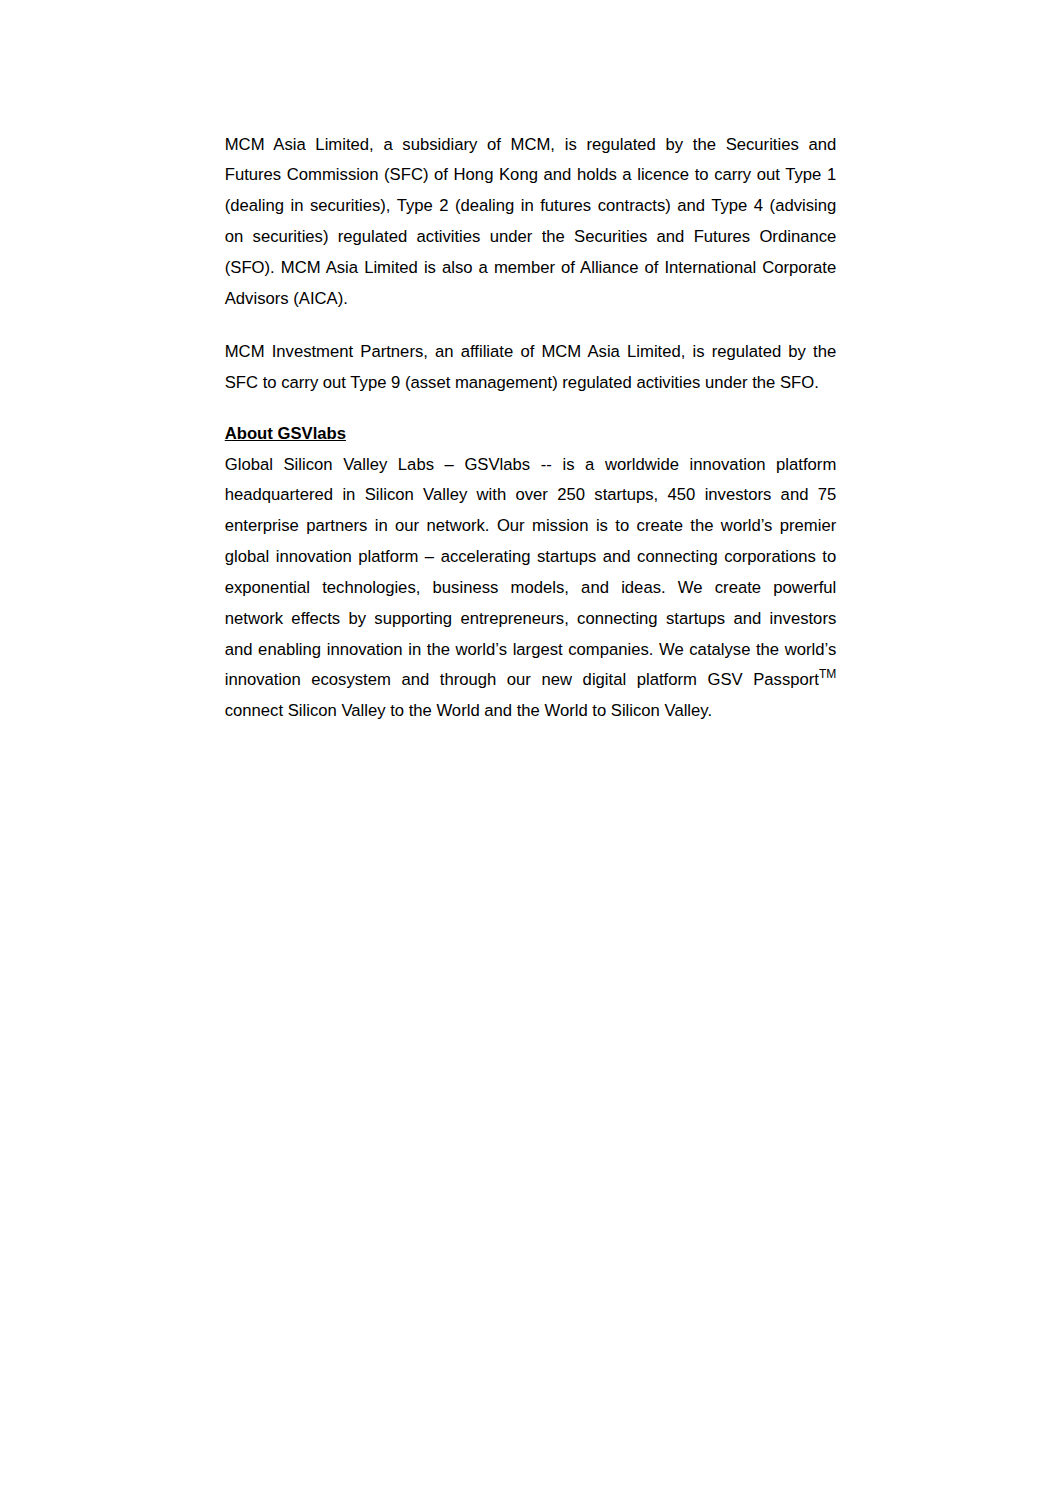MCM Asia Limited, a subsidiary of MCM, is regulated by the Securities and Futures Commission (SFC) of Hong Kong and holds a licence to carry out Type 1 (dealing in securities), Type 2 (dealing in futures contracts) and Type 4 (advising on securities) regulated activities under the Securities and Futures Ordinance (SFO). MCM Asia Limited is also a member of Alliance of International Corporate Advisors (AICA).
MCM Investment Partners, an affiliate of MCM Asia Limited, is regulated by the SFC to carry out Type 9 (asset management) regulated activities under the SFO.
About GSVlabs
Global Silicon Valley Labs – GSVlabs -- is a worldwide innovation platform headquartered in Silicon Valley with over 250 startups, 450 investors and 75 enterprise partners in our network. Our mission is to create the world’s premier global innovation platform – accelerating startups and connecting corporations to exponential technologies, business models, and ideas. We create powerful network effects by supporting entrepreneurs, connecting startups and investors and enabling innovation in the world’s largest companies. We catalyse the world’s innovation ecosystem and through our new digital platform GSV PassportTM connect Silicon Valley to the World and the World to Silicon Valley.